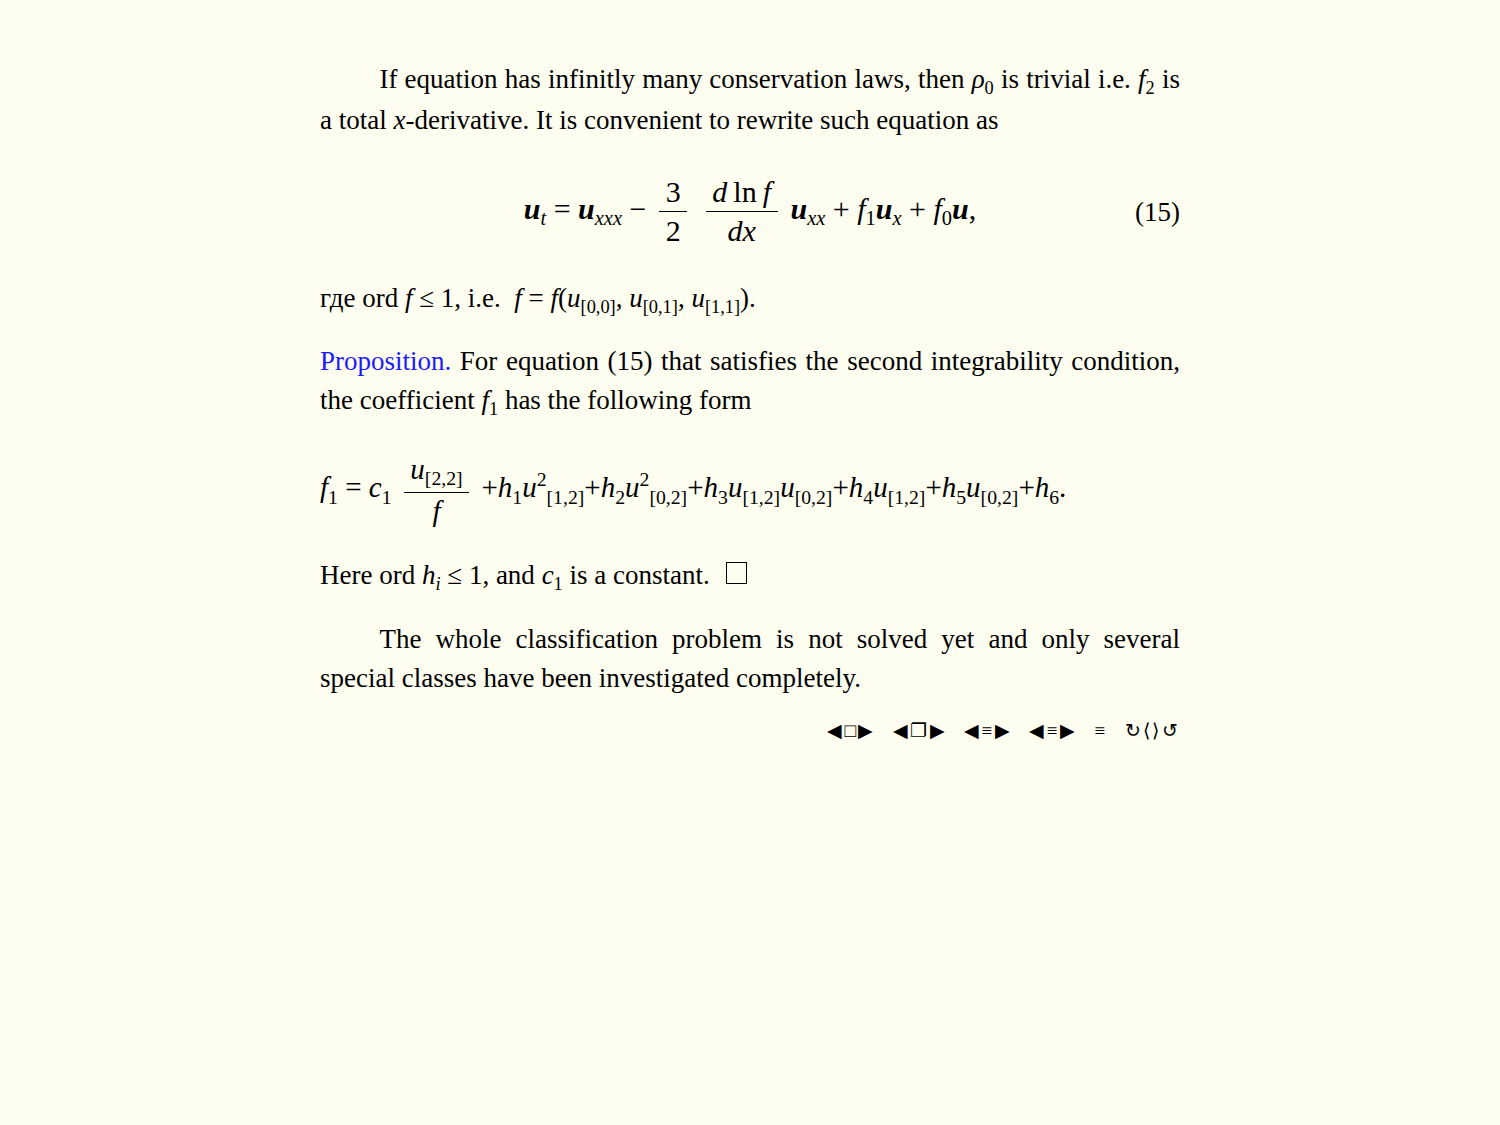If equation has infinitly many conservation laws, then ρ0 is trivial i.e. f2 is a total x-derivative. It is convenient to rewrite such equation as
ut = uxxx − 32 d ln f dx uxx + f1ux + f0u, (15)
где ord f ≤ 1, i.e. f = f(u[0,0], u[0,1], u[1,1]).
Proposition. For equation (15) that satisfies the second integrability condition, the coefficient f1 has the following form
f1 = c1 u[2,2] f +h1u2[1,2]+h2u2[0,2]+h3u[1,2]u[0,2]+h4u[1,2]+h5u[0,2]+h6.
Here ord hi ≤ 1, and c1 is a constant.
The whole classification problem is not solved yet and only several special classes have been investigated completely.
◀□▶ ◀❐▶ ◀≡▶ ◀≡▶ ≡ ↻⟨⟩↺